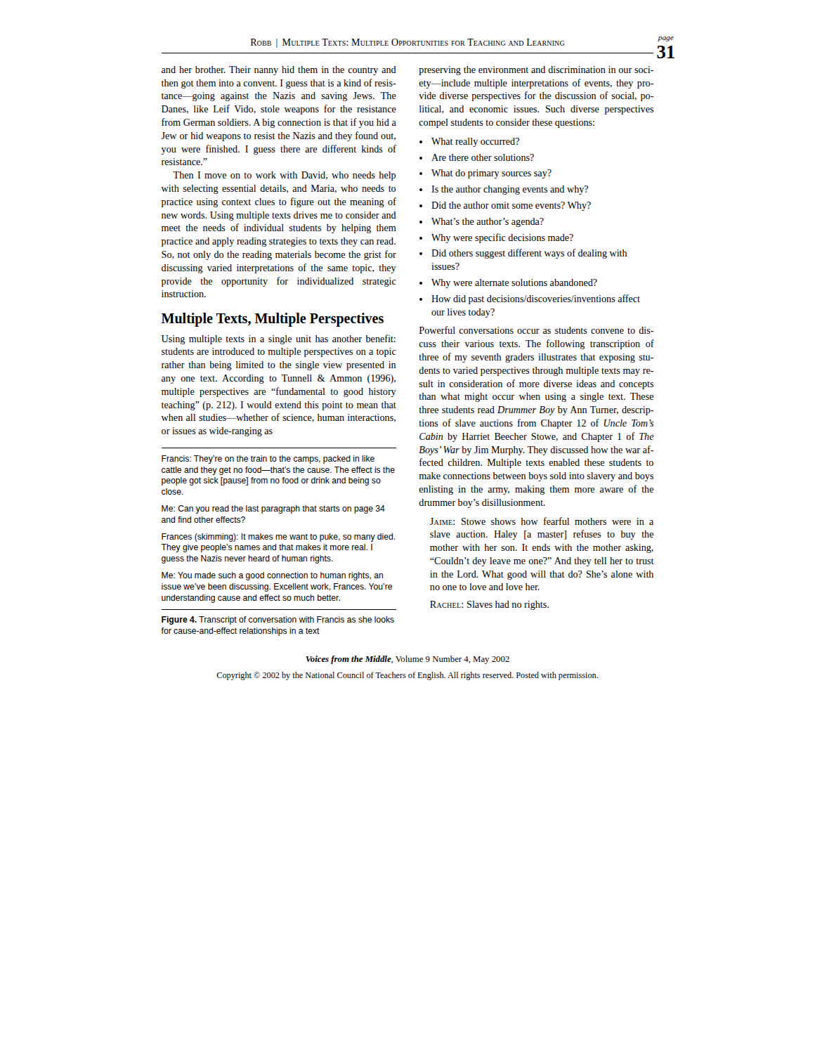page 31
Robb|Multiple Texts: Multiple Opportunities for Teaching and Learning
and her brother. Their nanny hid them in the country and then got them into a convent. I guess that is a kind of resistance—going against the Nazis and saving Jews. The Danes, like Leif Vido, stole weapons for the resistance from German soldiers. A big connection is that if you hid a Jew or hid weapons to resist the Nazis and they found out, you were finished. I guess there are different kinds of resistance.”
Then I move on to work with David, who needs help with selecting essential details, and Maria, who needs to practice using context clues to figure out the meaning of new words. Using multiple texts drives me to consider and meet the needs of individual students by helping them practice and apply reading strategies to texts they can read. So, not only do the reading materials become the grist for discussing varied interpretations of the same topic, they provide the opportunity for individualized strategic instruction.
Multiple Texts, Multiple Perspectives
Using multiple texts in a single unit has another benefit: students are introduced to multiple perspectives on a topic rather than being limited to the single view presented in any one text. According to Tunnell & Ammon (1996), multiple perspectives are “fundamental to good history teaching” (p. 212). I would extend this point to mean that when all studies—whether of science, human interactions, or issues as wide-ranging as
Francis: They’re on the train to the camps, packed in like cattle and they get no food—that’s the cause. The effect is the people got sick [pause] from no food or drink and being so close.
Me: Can you read the last paragraph that starts on page 34 and find other effects?
Frances (skimming): It makes me want to puke, so many died. They give people’s names and that makes it more real. I guess the Nazis never heard of human rights.
Me: You made such a good connection to human rights, an issue we’ve been discussing. Excellent work, Frances. You’re understanding cause and effect so much better.
Figure 4. Transcript of conversation with Francis as she looks for cause-and-effect relationships in a text
preserving the environment and discrimination in our society—include multiple interpretations of events, they provide diverse perspectives for the discussion of social, political, and economic issues. Such diverse perspectives compel students to consider these questions:
What really occurred?
Are there other solutions?
What do primary sources say?
Is the author changing events and why?
Did the author omit some events? Why?
What’s the author’s agenda?
Why were specific decisions made?
Did others suggest different ways of dealing with issues?
Why were alternate solutions abandoned?
How did past decisions/discoveries/inventions affect our lives today?
Powerful conversations occur as students convene to discuss their various texts. The following transcription of three of my seventh graders illustrates that exposing students to varied perspectives through multiple texts may result in consideration of more diverse ideas and concepts than what might occur when using a single text. These three students read Drummer Boy by Ann Turner, descriptions of slave auctions from Chapter 12 of Uncle Tom’s Cabin by Harriet Beecher Stowe, and Chapter 1 of The Boys’ War by Jim Murphy. They discussed how the war affected children. Multiple texts enabled these students to make connections between boys sold into slavery and boys enlisting in the army, making them more aware of the drummer boy’s disillusionment.
Jaime: Stowe shows how fearful mothers were in a slave auction. Haley [a master] refuses to buy the mother with her son. It ends with the mother asking, “Couldn’t dey leave me one?” And they tell her to trust in the Lord. What good will that do? She’s alone with no one to love and love her.
Rachel: Slaves had no rights.
Voices from the Middle, Volume 9 Number 4, May 2002
Copyright © 2002 by the National Council of Teachers of English. All rights reserved. Posted with permission.